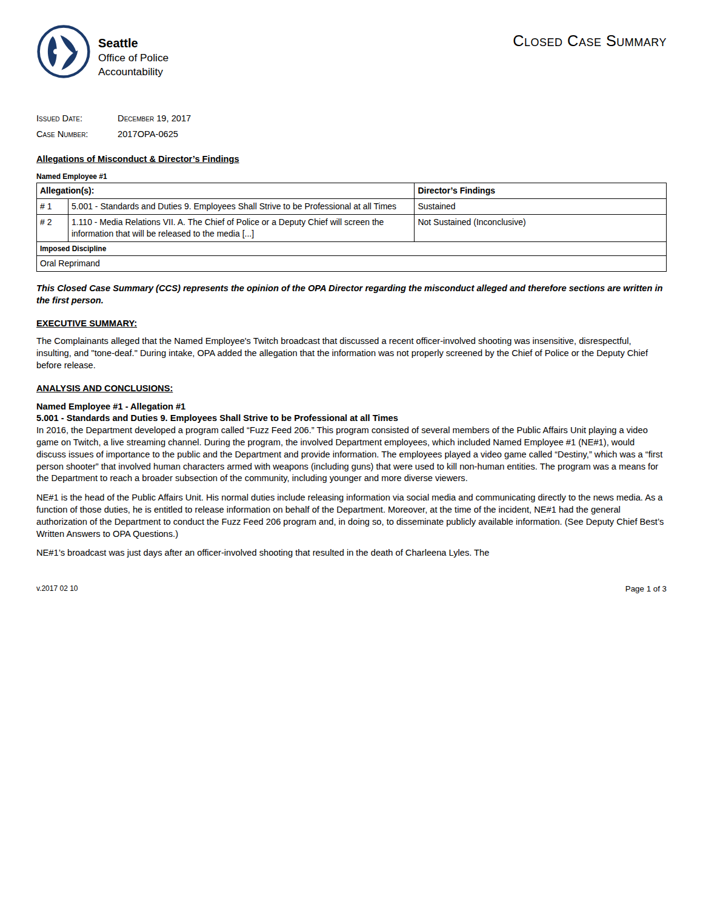Seattle
Office of Police
Accountability
Closed Case Summary
Issued Date: December 19, 2017
Case Number: 2017OPA-0625
Allegations of Misconduct & Director’s Findings
Named Employee #1
| Allegation(s): | Director’s Findings |
| --- | --- |
| # 1 | 5.001 - Standards and Duties 9. Employees Shall Strive to be Professional at all Times | Sustained |
| # 2 | 1.110 - Media Relations VII. A. The Chief of Police or a Deputy Chief will screen the information that will be released to the media [...] | Not Sustained (Inconclusive) |
| Imposed Discipline |
| Oral Reprimand |
This Closed Case Summary (CCS) represents the opinion of the OPA Director regarding the misconduct alleged and therefore sections are written in the first person.
EXECUTIVE SUMMARY:
The Complainants alleged that the Named Employee's Twitch broadcast that discussed a recent officer-involved shooting was insensitive, disrespectful, insulting, and "tone-deaf." During intake, OPA added the allegation that the information was not properly screened by the Chief of Police or the Deputy Chief before release.
ANALYSIS AND CONCLUSIONS:
Named Employee #1 - Allegation #1
5.001 - Standards and Duties 9. Employees Shall Strive to be Professional at all Times
In 2016, the Department developed a program called “Fuzz Feed 206.” This program consisted of several members of the Public Affairs Unit playing a video game on Twitch, a live streaming channel. During the program, the involved Department employees, which included Named Employee #1 (NE#1), would discuss issues of importance to the public and the Department and provide information. The employees played a video game called “Destiny,” which was a “first person shooter” that involved human characters armed with weapons (including guns) that were used to kill non-human entities. The program was a means for the Department to reach a broader subsection of the community, including younger and more diverse viewers.
NE#1 is the head of the Public Affairs Unit. His normal duties include releasing information via social media and communicating directly to the news media. As a function of those duties, he is entitled to release information on behalf of the Department. Moreover, at the time of the incident, NE#1 had the general authorization of the Department to conduct the Fuzz Feed 206 program and, in doing so, to disseminate publicly available information. (See Deputy Chief Best’s Written Answers to OPA Questions.)
NE#1’s broadcast was just days after an officer-involved shooting that resulted in the death of Charleena Lyles. The
v.2017 02 10
Page 1 of 3